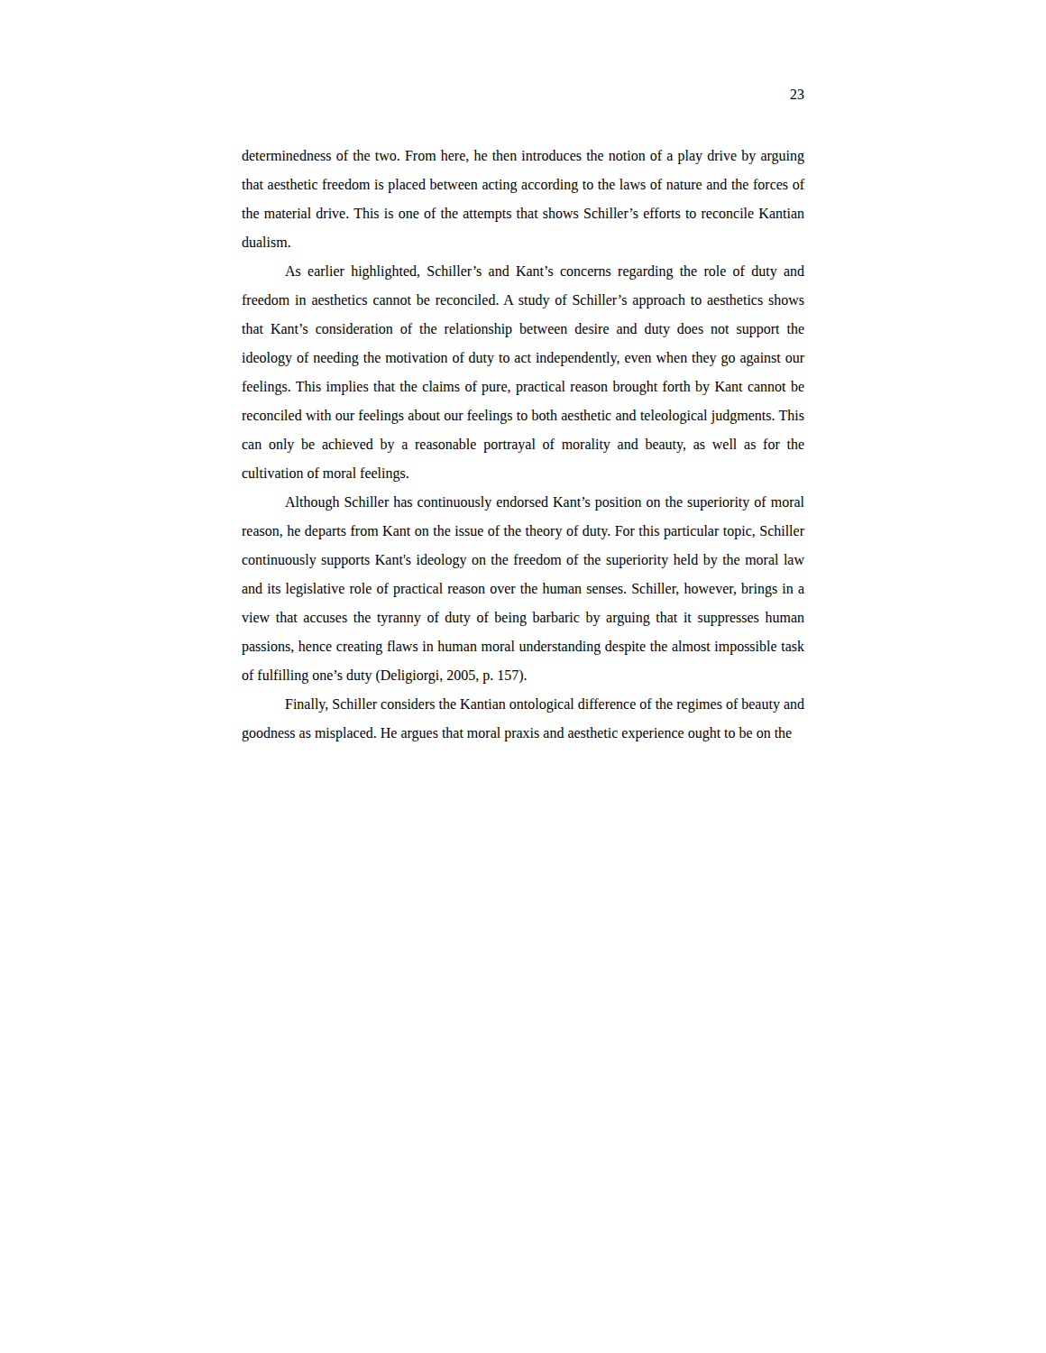23
determinedness of the two. From here, he then introduces the notion of a play drive by arguing that aesthetic freedom is placed between acting according to the laws of nature and the forces of the material drive. This is one of the attempts that shows Schiller’s efforts to reconcile Kantian dualism.
As earlier highlighted, Schiller’s and Kant’s concerns regarding the role of duty and freedom in aesthetics cannot be reconciled. A study of Schiller’s approach to aesthetics shows that Kant’s consideration of the relationship between desire and duty does not support the ideology of needing the motivation of duty to act independently, even when they go against our feelings. This implies that the claims of pure, practical reason brought forth by Kant cannot be reconciled with our feelings about our feelings to both aesthetic and teleological judgments. This can only be achieved by a reasonable portrayal of morality and beauty, as well as for the cultivation of moral feelings.
Although Schiller has continuously endorsed Kant’s position on the superiority of moral reason, he departs from Kant on the issue of the theory of duty. For this particular topic, Schiller continuously supports Kant's ideology on the freedom of the superiority held by the moral law and its legislative role of practical reason over the human senses. Schiller, however, brings in a view that accuses the tyranny of duty of being barbaric by arguing that it suppresses human passions, hence creating flaws in human moral understanding despite the almost impossible task of fulfilling one’s duty (Deligiorgi, 2005, p. 157).
Finally, Schiller considers the Kantian ontological difference of the regimes of beauty and goodness as misplaced. He argues that moral praxis and aesthetic experience ought to be on the